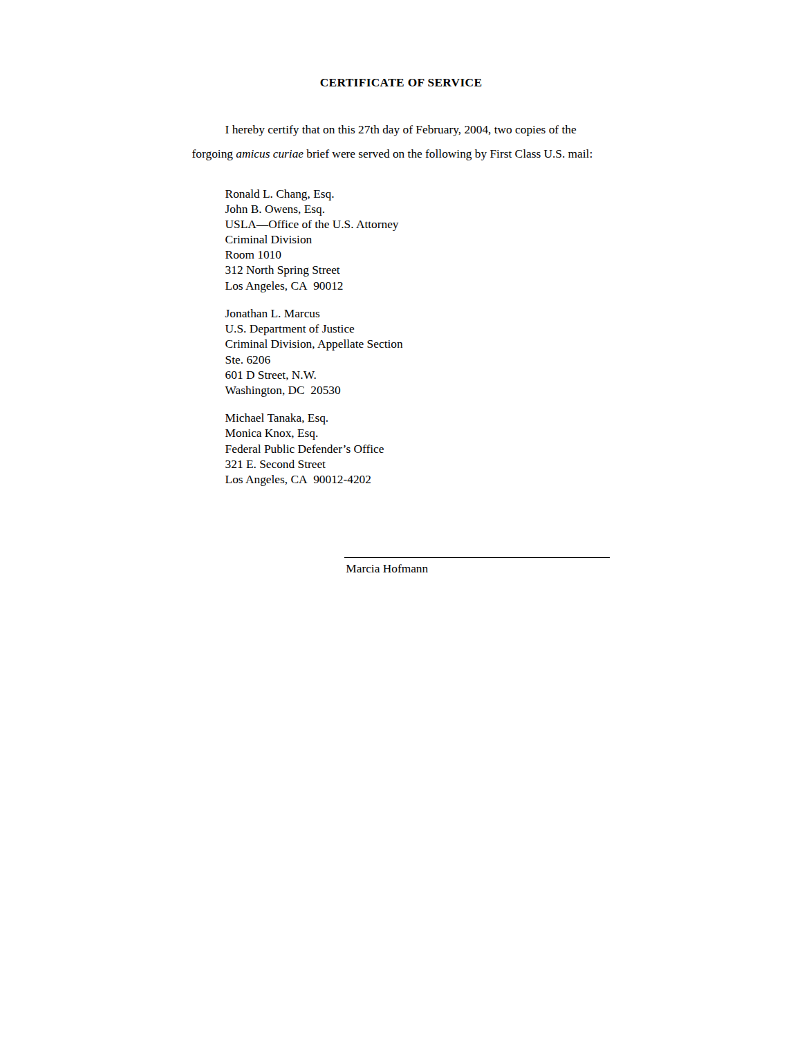CERTIFICATE OF SERVICE
I hereby certify that on this 27th day of February, 2004, two copies of the forgoing amicus curiae brief were served on the following by First Class U.S. mail:
Ronald L. Chang, Esq.
John B. Owens, Esq.
USLA—Office of the U.S. Attorney
Criminal Division
Room 1010
312 North Spring Street
Los Angeles, CA 90012
Jonathan L. Marcus
U.S. Department of Justice
Criminal Division, Appellate Section
Ste. 6206
601 D Street, N.W.
Washington, DC 20530
Michael Tanaka, Esq.
Monica Knox, Esq.
Federal Public Defender’s Office
321 E. Second Street
Los Angeles, CA 90012-4202
Marcia Hofmann